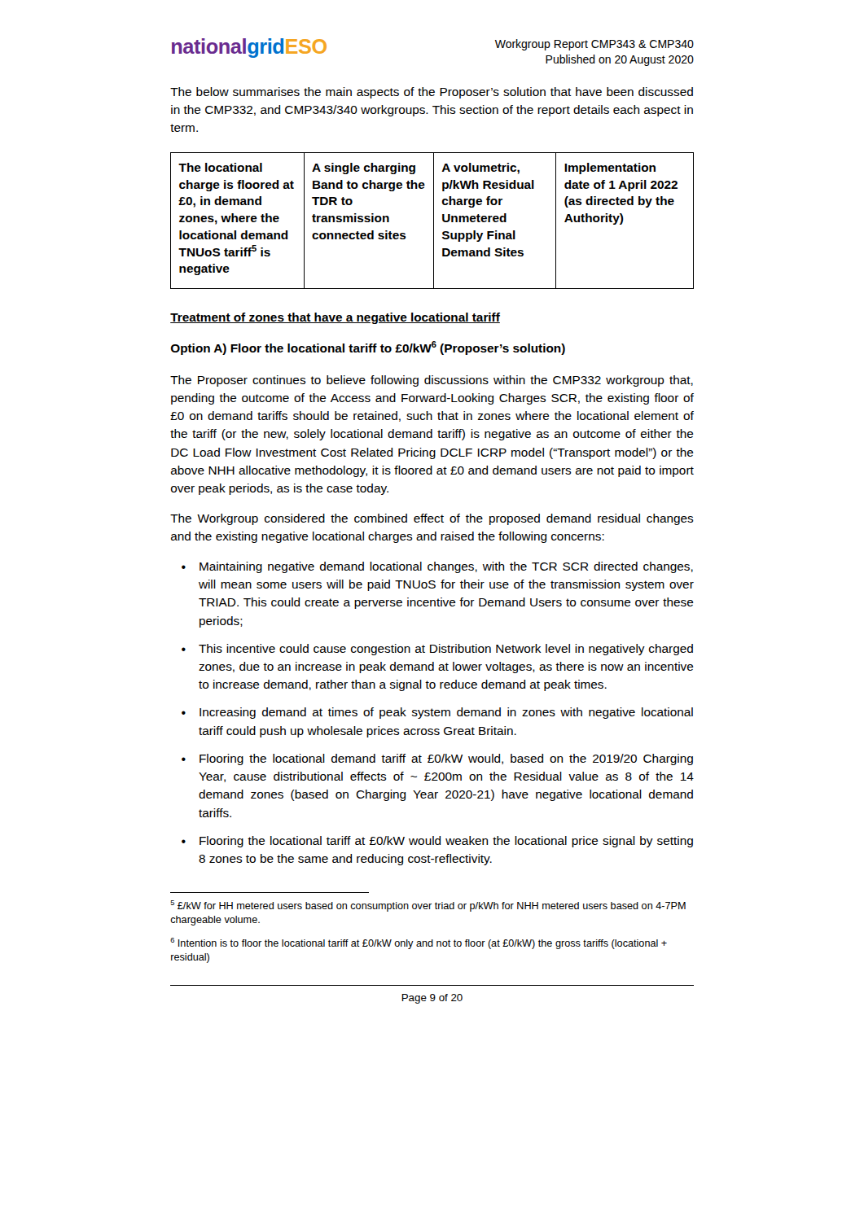national grid ESO
Workgroup Report CMP343 & CMP340
Published on 20 August 2020
The below summarises the main aspects of the Proposer’s solution that have been discussed in the CMP332, and CMP343/340 workgroups. This section of the report details each aspect in term.
| The locational charge is floored at £0, in demand zones, where the locational demand TNUoS tariff 5 is negative | A single charging Band to charge the TDR to transmission connected sites | A volumetric, p/kWh Residual charge for Unmetered Supply Final Demand Sites | Implementation date of 1 April 2022 (as directed by the Authority) |
Treatment of zones that have a negative locational tariff
Option A) Floor the locational tariff to £0/kW6 (Proposer’s solution)
The Proposer continues to believe following discussions within the CMP332 workgroup that, pending the outcome of the Access and Forward-Looking Charges SCR, the existing floor of £0 on demand tariffs should be retained, such that in zones where the locational element of the tariff (or the new, solely locational demand tariff) is negative as an outcome of either the DC Load Flow Investment Cost Related Pricing DCLF ICRP model (“Transport model”) or the above NHH allocative methodology, it is floored at £0 and demand users are not paid to import over peak periods, as is the case today.
The Workgroup considered the combined effect of the proposed demand residual changes and the existing negative locational charges and raised the following concerns:
Maintaining negative demand locational changes, with the TCR SCR directed changes, will mean some users will be paid TNUoS for their use of the transmission system over TRIAD. This could create a perverse incentive for Demand Users to consume over these periods;
This incentive could cause congestion at Distribution Network level in negatively charged zones, due to an increase in peak demand at lower voltages, as there is now an incentive to increase demand, rather than a signal to reduce demand at peak times.
Increasing demand at times of peak system demand in zones with negative locational tariff could push up wholesale prices across Great Britain.
Flooring the locational demand tariff at £0/kW would, based on the 2019/20 Charging Year, cause distributional effects of ~ £200m on the Residual value as 8 of the 14 demand zones (based on Charging Year 2020-21) have negative locational demand tariffs.
Flooring the locational tariff at £0/kW would weaken the locational price signal by setting 8 zones to be the same and reducing cost-reflectivity.
5 £/kW for HH metered users based on consumption over triad or p/kWh for NHH metered users based on 4-7PM chargeable volume.
6 Intention is to floor the locational tariff at £0/kW only and not to floor (at £0/kW) the gross tariffs (locational + residual)
Page 9 of 20